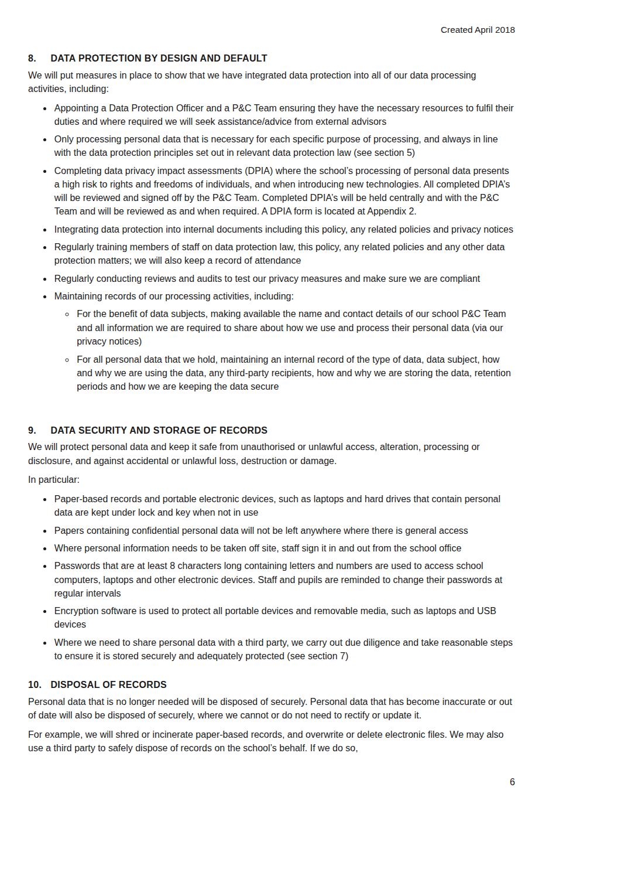Created April 2018
8. DATA PROTECTION BY DESIGN AND DEFAULT
We will put measures in place to show that we have integrated data protection into all of our data processing activities, including:
Appointing a Data Protection Officer and a P&C Team ensuring they have the necessary resources to fulfil their duties and where required we will seek assistance/advice from external advisors
Only processing personal data that is necessary for each specific purpose of processing, and always in line with the data protection principles set out in relevant data protection law (see section 5)
Completing data privacy impact assessments (DPIA) where the school’s processing of personal data presents a high risk to rights and freedoms of individuals, and when introducing new technologies. All completed DPIA’s will be reviewed and signed off by the P&C Team. Completed DPIA’s will be held centrally and with the P&C Team and will be reviewed as and when required. A DPIA form is located at Appendix 2.
Integrating data protection into internal documents including this policy, any related policies and privacy notices
Regularly training members of staff on data protection law, this policy, any related policies and any other data protection matters; we will also keep a record of attendance
Regularly conducting reviews and audits to test our privacy measures and make sure we are compliant
Maintaining records of our processing activities, including:
For the benefit of data subjects, making available the name and contact details of our school P&C Team and all information we are required to share about how we use and process their personal data (via our privacy notices)
For all personal data that we hold, maintaining an internal record of the type of data, data subject, how and why we are using the data, any third-party recipients, how and why we are storing the data, retention periods and how we are keeping the data secure
9. DATA SECURITY AND STORAGE OF RECORDS
We will protect personal data and keep it safe from unauthorised or unlawful access, alteration, processing or disclosure, and against accidental or unlawful loss, destruction or damage.
In particular:
Paper-based records and portable electronic devices, such as laptops and hard drives that contain personal data are kept under lock and key when not in use
Papers containing confidential personal data will not be left anywhere where there is general access
Where personal information needs to be taken off site, staff sign it in and out from the school office
Passwords that are at least 8 characters long containing letters and numbers are used to access school computers, laptops and other electronic devices. Staff and pupils are reminded to change their passwords at regular intervals
Encryption software is used to protect all portable devices and removable media, such as laptops and USB devices
Where we need to share personal data with a third party, we carry out due diligence and take reasonable steps to ensure it is stored securely and adequately protected (see section 7)
10. DISPOSAL OF RECORDS
Personal data that is no longer needed will be disposed of securely. Personal data that has become inaccurate or out of date will also be disposed of securely, where we cannot or do not need to rectify or update it.
For example, we will shred or incinerate paper-based records, and overwrite or delete electronic files. We may also use a third party to safely dispose of records on the school’s behalf. If we do so,
6